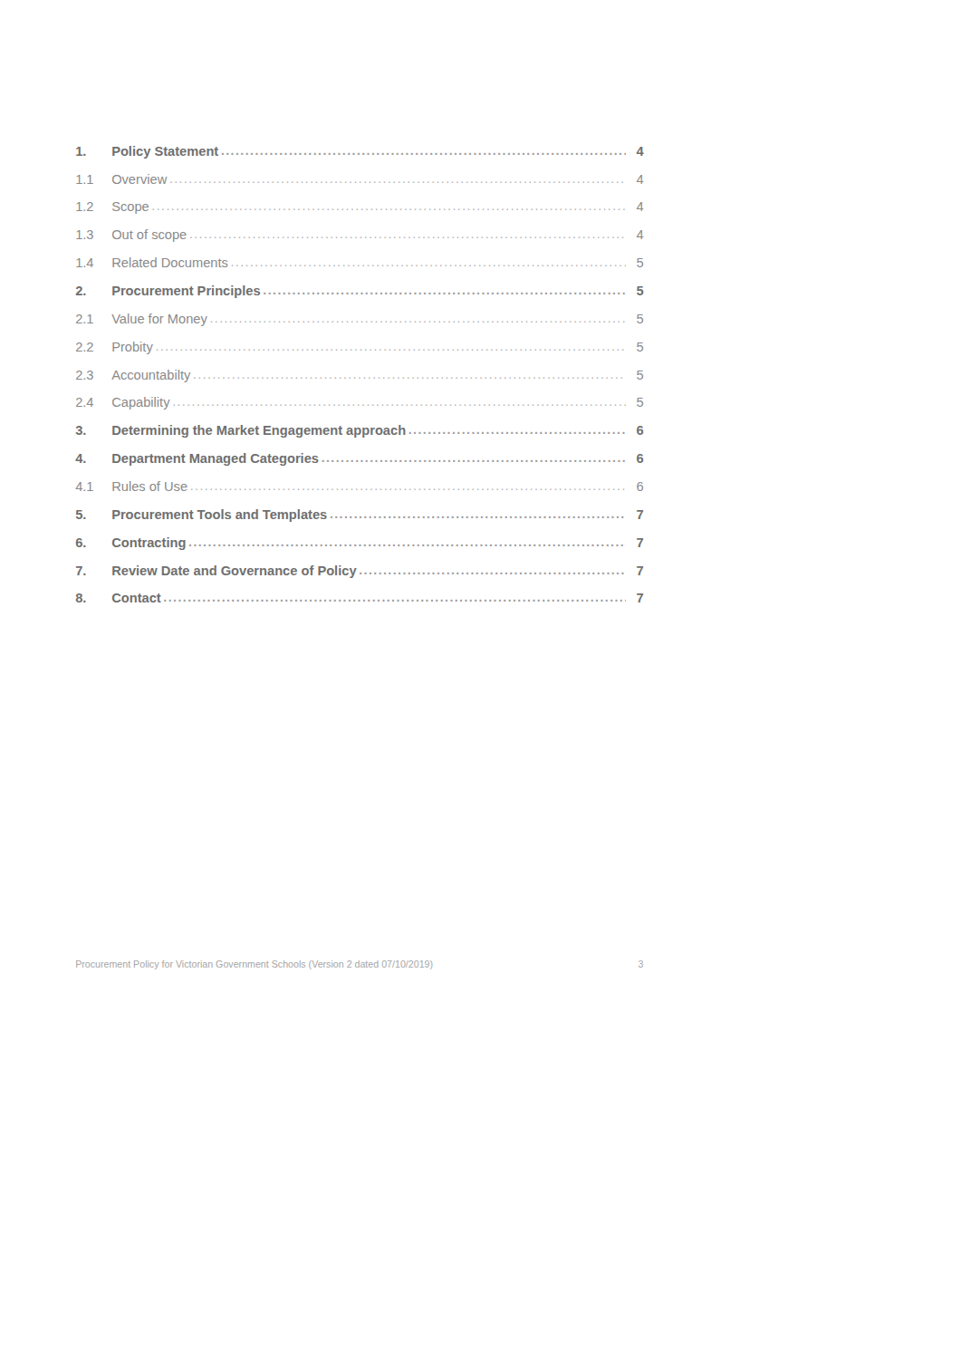1. Policy Statement .................................................................................................................. 4
1.1 Overview ............................................................................................................................. 4
1.2 Scope ................................................................................................................................. 4
1.3 Out of scope ...................................................................................................................... 4
1.4 Related Documents ......................................................................................................... 5
2. Procurement Principles ................................................................................................. 5
2.1 Value for Money ............................................................................................................... 5
2.2 Probity ............................................................................................................................... 5
2.3 Accountabilty .................................................................................................................... 5
2.4 Capability ......................................................................................................................... 5
3. Determining the Market Engagement approach .......................................................... 6
4. Department Managed Categories ....................................................................................... 6
4.1 Rules of Use ..................................................................................................................... 6
5. Procurement Tools and Templates ..................................................................................... 7
6. Contracting ............................................................................................................................. 7
7. Review Date and Governance of Policy .................................................................................. 7
8. Contact ..................................................................................................................................... 7
Procurement Policy for Victorian Government Schools (Version 2 dated 07/10/2019) 3